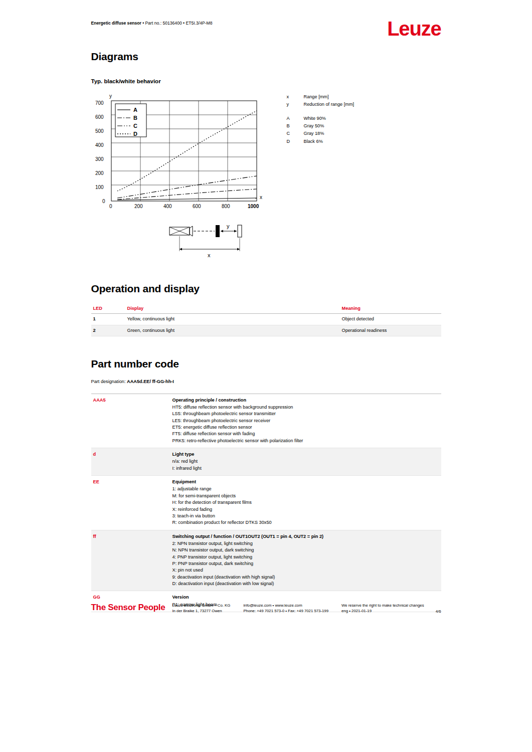Energetic diffuse sensor • Part no.: 50136400 • ET5I.3/4P-M8
Leuze
Diagrams
Typ. black/white behavior
y 700 600 500 400 300 200 100 0 0 200 400 600 800 1000 x A B C D
| x | Range [mm] |
| y | Reduction of range [mm] |
| A | White 90% |
| B | Gray 50% |
| C | Gray 18% |
| D | Black 6% |
y x
Operation and display
| LED | Display | Meaning |
| --- | --- | --- |
| 1 | Yellow, continuous light | Object detected |
| 2 | Green, continuous light | Operational readiness |
Part number code
Part designation: AAA5d.EE/ ff-GG-hh-I
| AAA5 | Operating principle / construction HT5: diffuse reflection sensor with background suppression LS5: throughbeam photoelectric sensor transmitter LE5: throughbeam photoelectric sensor receiver ET5: energetic diffuse reflection sensor FT5: diffuse reflection sensor with fading PRK5: retro-reflective photoelectric sensor with polarization filter |
| d | Light type n/a: red light I: infrared light |
| EE | Equipment 1: adjustable range M: for semi-transparent objects H: for the detection of transparent films X: reinforced fading 3: teach-in via button R: combination product for reflector DTKS 30x50 |
| ff | Switching output / function / OUT1OUT2 (OUT1 = pin 4, OUT2 = pin 2) 2: NPN transistor output, light switching N: NPN transistor output, dark switching 4: PNP transistor output, light switching P: PNP transistor output, dark switching X: pin not used 9: deactivation input (deactivation with high signal) D: deactivation input (deactivation with low signal) |
| GG | Version P1: narrow light beam |
The Sensor People
Leuze electronic GmbH + Co. KG
In der Braike 1, 73277 Owen
info@leuze.com • www.leuze.com
Phone: +49 7021 573-0 • Fax: +49 7021 573-199
We reserve the right to make technical changes
eng • 2021-01-19
4/6